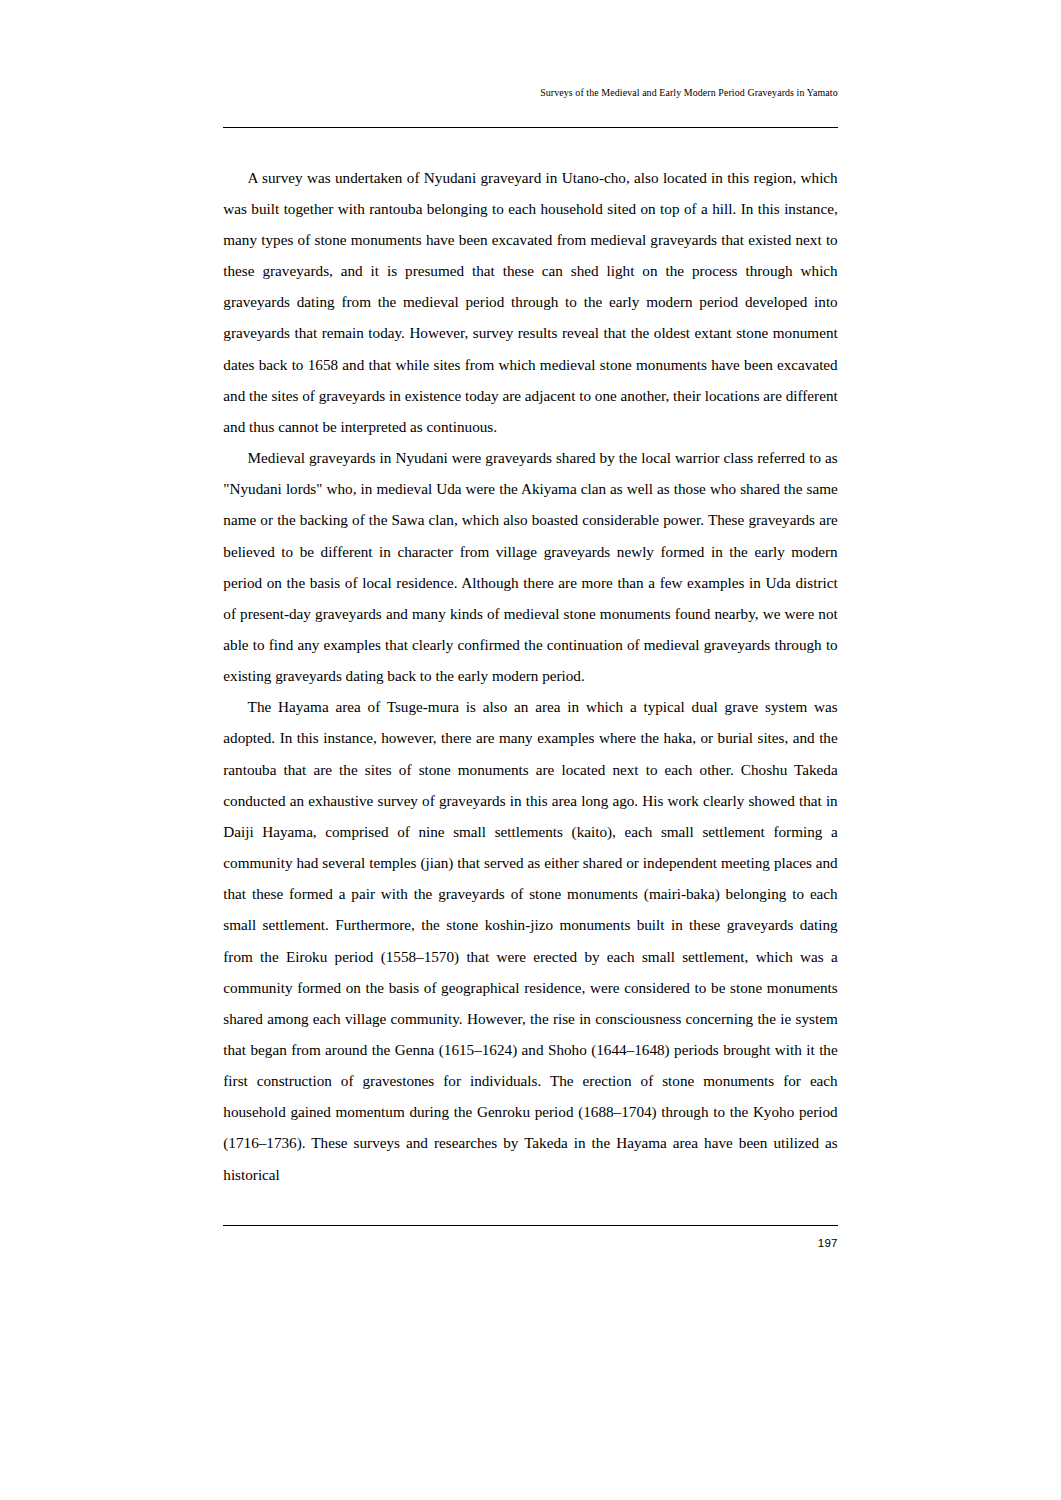Surveys of the Medieval and Early Modern Period Graveyards in Yamato
A survey was undertaken of Nyudani graveyard in Utano-cho, also located in this region, which was built together with rantouba belonging to each household sited on top of a hill. In this instance, many types of stone monuments have been excavated from medieval graveyards that existed next to these graveyards, and it is presumed that these can shed light on the process through which graveyards dating from the medieval period through to the early modern period developed into graveyards that remain today. However, survey results reveal that the oldest extant stone monument dates back to 1658 and that while sites from which medieval stone monuments have been excavated and the sites of graveyards in existence today are adjacent to one another, their locations are different and thus cannot be interpreted as continuous.
Medieval graveyards in Nyudani were graveyards shared by the local warrior class referred to as "Nyudani lords" who, in medieval Uda were the Akiyama clan as well as those who shared the same name or the backing of the Sawa clan, which also boasted considerable power. These graveyards are believed to be different in character from village graveyards newly formed in the early modern period on the basis of local residence. Although there are more than a few examples in Uda district of present-day graveyards and many kinds of medieval stone monuments found nearby, we were not able to find any examples that clearly confirmed the continuation of medieval graveyards through to existing graveyards dating back to the early modern period.
The Hayama area of Tsuge-mura is also an area in which a typical dual grave system was adopted. In this instance, however, there are many examples where the haka, or burial sites, and the rantouba that are the sites of stone monuments are located next to each other. Choshu Takeda conducted an exhaustive survey of graveyards in this area long ago. His work clearly showed that in Daiji Hayama, comprised of nine small settlements (kaito), each small settlement forming a community had several temples (jian) that served as either shared or independent meeting places and that these formed a pair with the graveyards of stone monuments (mairi-baka) belonging to each small settlement. Furthermore, the stone koshin-jizo monuments built in these graveyards dating from the Eiroku period (1558–1570) that were erected by each small settlement, which was a community formed on the basis of geographical residence, were considered to be stone monuments shared among each village community. However, the rise in consciousness concerning the ie system that began from around the Genna (1615–1624) and Shoho (1644–1648) periods brought with it the first construction of gravestones for individuals. The erection of stone monuments for each household gained momentum during the Genroku period (1688–1704) through to the Kyoho period (1716–1736). These surveys and researches by Takeda in the Hayama area have been utilized as historical
197